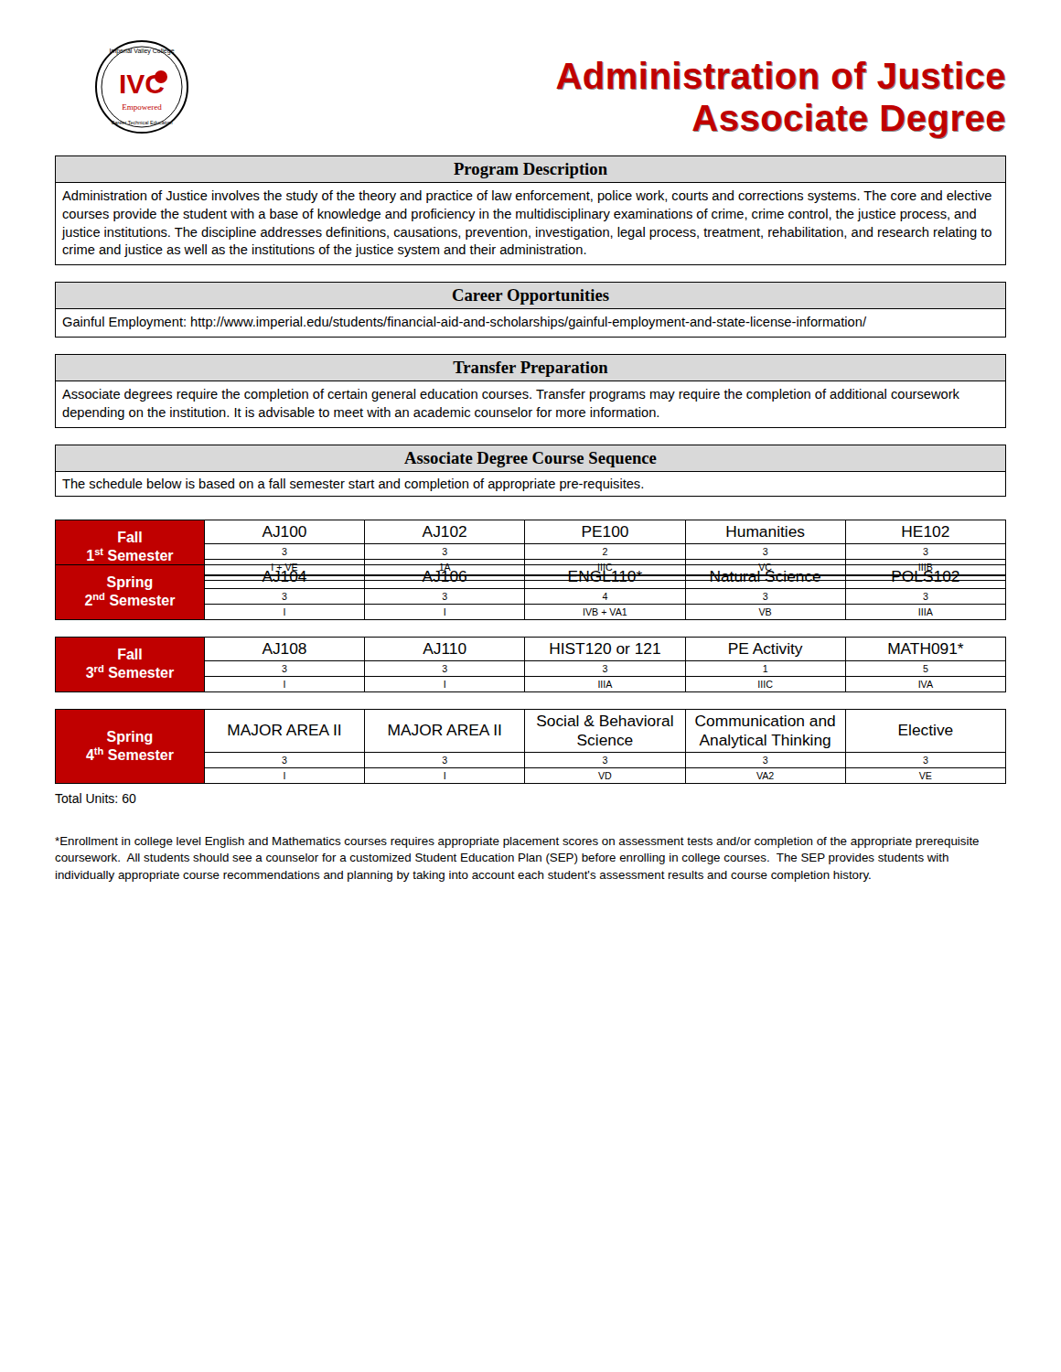Imperial Valley College IVC Empowered Career Technical Education
Administration of Justice
Associate Degree
| Program Description |
| --- |
| Administration of Justice involves the study of the theory and practice of law enforcement, police work, courts and corrections systems. The core and elective courses provide the student with a base of knowledge and proficiency in the multidisciplinary examinations of crime, crime control, the justice process, and justice institutions. The discipline addresses definitions, causations, prevention, investigation, legal process, treatment, rehabilitation, and research relating to crime and justice as well as the institutions of the justice system and their administration. |
| Career Opportunities |
| --- |
| Gainful Employment: http://www.imperial.edu/students/financial-aid-and-scholarships/gainful-employment-and-state-license-information/ |
| Transfer Preparation |
| --- |
| Associate degrees require the completion of certain general education courses. Transfer programs may require the completion of additional coursework depending on the institution. It is advisable to meet with an academic counselor for more information. |
| Associate Degree Course Sequence |
| --- |
The schedule below is based on a fall semester start and completion of appropriate pre-requisites.
| Fall 1 st Semester | AJ100 | AJ102 | PE100 | Humanities | HE102 |
| 3 | 3 | 2 | 3 | 3 |
| I + VE | 1A | IIIC | VC | IIIB |
| Spring 2 nd Semester | AJ104 | AJ106 | ENGL110* | Natural Science | POLS102 |
| 3 | 3 | 4 | 3 | 3 |
| I | I | IVB + VA1 | VB | IIIA |
| Fall 3 rd Semester | AJ108 | AJ110 | HIST120 or 121 | PE Activity | MATH091* |
| 3 | 3 | 3 | 1 | 5 |
| I | I | IIIA | IIIC | IVA |
| Spring 4 th Semester | MAJOR AREA II | MAJOR AREA II | Social & Behavioral Science | Communication and Analytical Thinking | Elective |
| 3 | 3 | 3 | 3 | 3 |
| I | I | VD | VA2 | VE |
Total Units: 60
*Enrollment in college level English and Mathematics courses requires appropriate placement scores on assessment tests and/or completion of the appropriate prerequisite coursework. All students should see a counselor for a customized Student Education Plan (SEP) before enrolling in college courses. The SEP provides students with individually appropriate course recommendations and planning by taking into account each student's assessment results and course completion history.